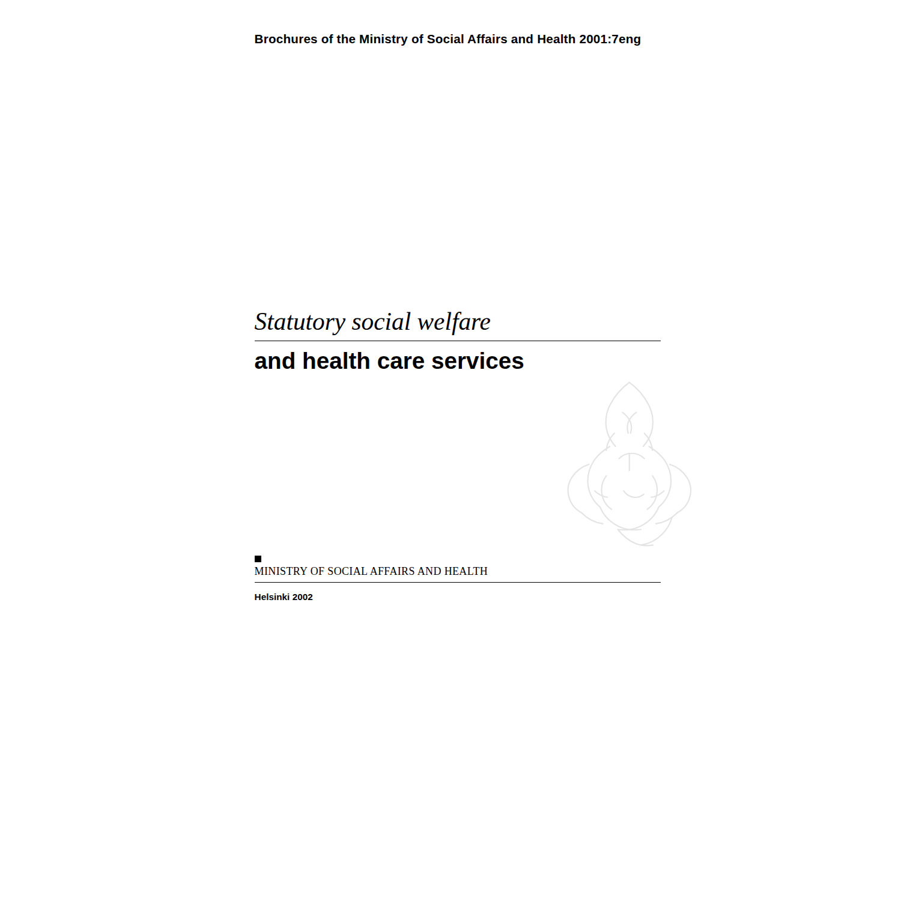Brochures of the Ministry of Social Affairs and Health 2001:7eng
Statutory social welfare
and health care services
MINISTRY OF SOCIAL AFFAIRS AND HEALTH
Helsinki 2002